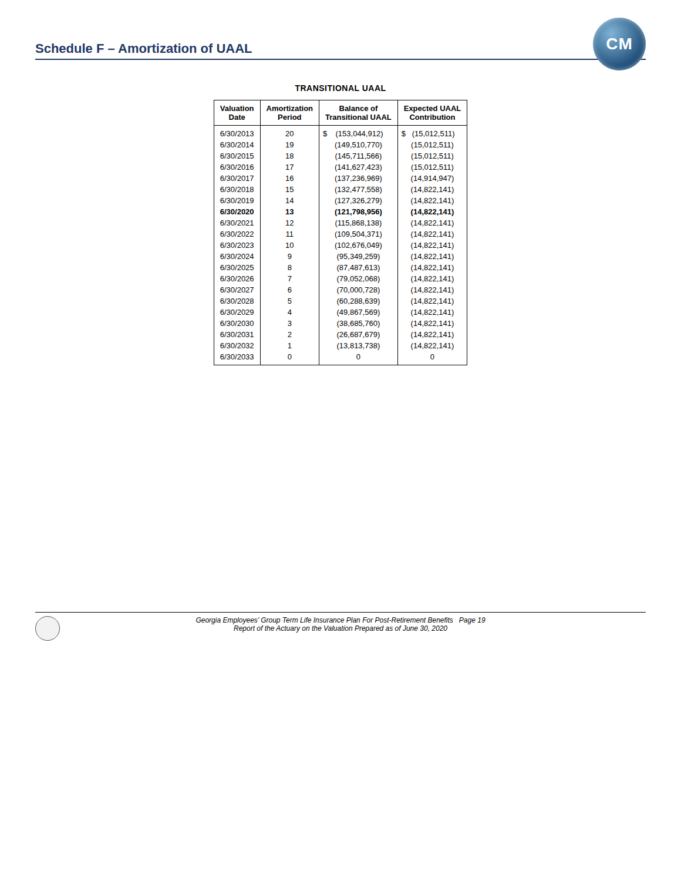CM
Schedule F – Amortization of UAAL
TRANSITIONAL UAAL
| Valuation Date | Amortization Period | Balance of Transitional UAAL | Expected UAAL Contribution |
| --- | --- | --- | --- |
| 6/30/2013 | 20 | $ (153,044,912) | $ (15,012,511) |
| 6/30/2014 | 19 | (149,510,770) | (15,012,511) |
| 6/30/2015 | 18 | (145,711,566) | (15,012,511) |
| 6/30/2016 | 17 | (141,627,423) | (15,012,511) |
| 6/30/2017 | 16 | (137,236,969) | (14,914,947) |
| 6/30/2018 | 15 | (132,477,558) | (14,822,141) |
| 6/30/2019 | 14 | (127,326,279) | (14,822,141) |
| 6/30/2020 | 13 | (121,798,956) | (14,822,141) |
| 6/30/2021 | 12 | (115,868,138) | (14,822,141) |
| 6/30/2022 | 11 | (109,504,371) | (14,822,141) |
| 6/30/2023 | 10 | (102,676,049) | (14,822,141) |
| 6/30/2024 | 9 | (95,349,259) | (14,822,141) |
| 6/30/2025 | 8 | (87,487,613) | (14,822,141) |
| 6/30/2026 | 7 | (79,052,068) | (14,822,141) |
| 6/30/2027 | 6 | (70,000,728) | (14,822,141) |
| 6/30/2028 | 5 | (60,288,639) | (14,822,141) |
| 6/30/2029 | 4 | (49,867,569) | (14,822,141) |
| 6/30/2030 | 3 | (38,685,760) | (14,822,141) |
| 6/30/2031 | 2 | (26,687,679) | (14,822,141) |
| 6/30/2032 | 1 | (13,813,738) | (14,822,141) |
| 6/30/2033 | 0 | 0 | 0 |
Georgia Employees’ Group Term Life Insurance Plan For Post-Retirement Benefits Page 19
Report of the Actuary on the Valuation Prepared as of June 30, 2020